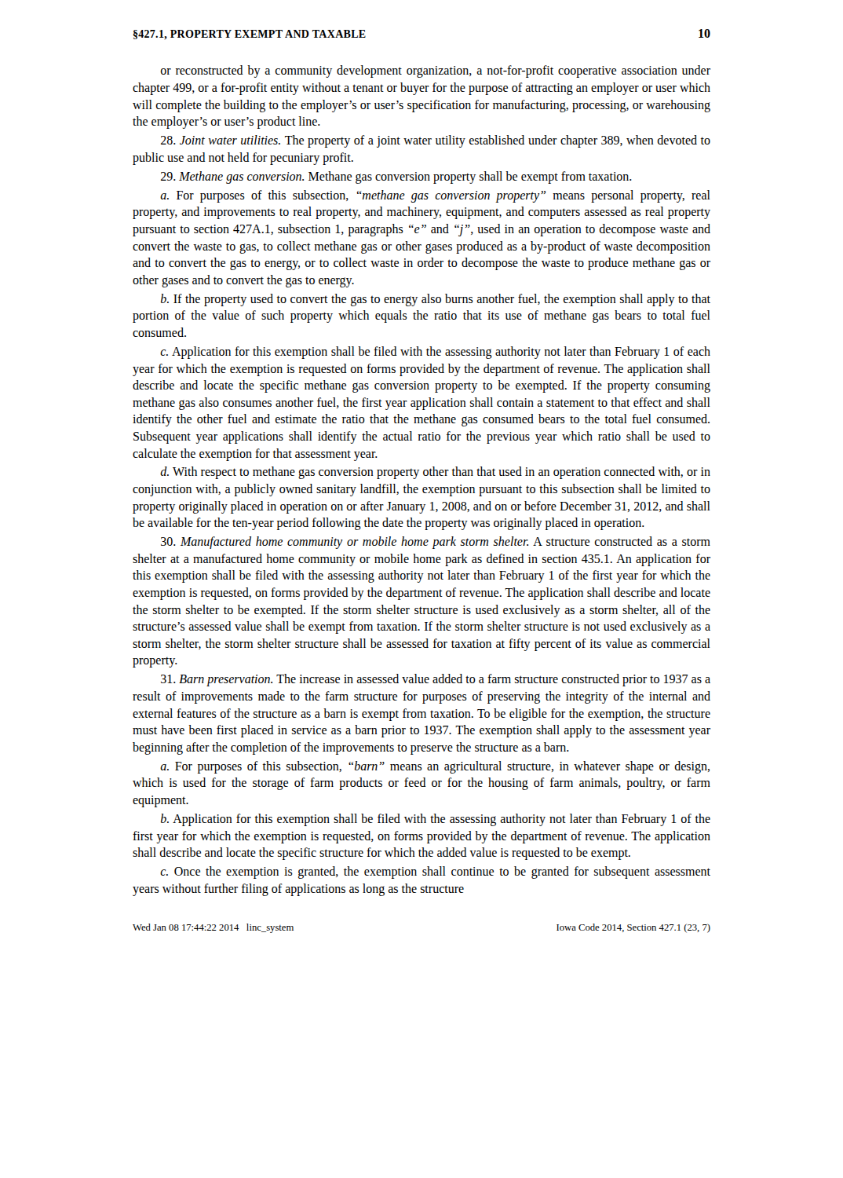§427.1, PROPERTY EXEMPT AND TAXABLE 10
or reconstructed by a community development organization, a not-for-profit cooperative association under chapter 499, or a for-profit entity without a tenant or buyer for the purpose of attracting an employer or user which will complete the building to the employer’s or user’s specification for manufacturing, processing, or warehousing the employer’s or user’s product line.
28. Joint water utilities. The property of a joint water utility established under chapter 389, when devoted to public use and not held for pecuniary profit.
29. Methane gas conversion. Methane gas conversion property shall be exempt from taxation.
a. For purposes of this subsection, “methane gas conversion property” means personal property, real property, and improvements to real property, and machinery, equipment, and computers assessed as real property pursuant to section 427A.1, subsection 1, paragraphs “e” and “j”, used in an operation to decompose waste and convert the waste to gas, to collect methane gas or other gases produced as a by-product of waste decomposition and to convert the gas to energy, or to collect waste in order to decompose the waste to produce methane gas or other gases and to convert the gas to energy.
b. If the property used to convert the gas to energy also burns another fuel, the exemption shall apply to that portion of the value of such property which equals the ratio that its use of methane gas bears to total fuel consumed.
c. Application for this exemption shall be filed with the assessing authority not later than February 1 of each year for which the exemption is requested on forms provided by the department of revenue. The application shall describe and locate the specific methane gas conversion property to be exempted. If the property consuming methane gas also consumes another fuel, the first year application shall contain a statement to that effect and shall identify the other fuel and estimate the ratio that the methane gas consumed bears to the total fuel consumed. Subsequent year applications shall identify the actual ratio for the previous year which ratio shall be used to calculate the exemption for that assessment year.
d. With respect to methane gas conversion property other than that used in an operation connected with, or in conjunction with, a publicly owned sanitary landfill, the exemption pursuant to this subsection shall be limited to property originally placed in operation on or after January 1, 2008, and on or before December 31, 2012, and shall be available for the ten-year period following the date the property was originally placed in operation.
30. Manufactured home community or mobile home park storm shelter. A structure constructed as a storm shelter at a manufactured home community or mobile home park as defined in section 435.1. An application for this exemption shall be filed with the assessing authority not later than February 1 of the first year for which the exemption is requested, on forms provided by the department of revenue. The application shall describe and locate the storm shelter to be exempted. If the storm shelter structure is used exclusively as a storm shelter, all of the structure’s assessed value shall be exempt from taxation. If the storm shelter structure is not used exclusively as a storm shelter, the storm shelter structure shall be assessed for taxation at fifty percent of its value as commercial property.
31. Barn preservation. The increase in assessed value added to a farm structure constructed prior to 1937 as a result of improvements made to the farm structure for purposes of preserving the integrity of the internal and external features of the structure as a barn is exempt from taxation. To be eligible for the exemption, the structure must have been first placed in service as a barn prior to 1937. The exemption shall apply to the assessment year beginning after the completion of the improvements to preserve the structure as a barn.
a. For purposes of this subsection, “barn” means an agricultural structure, in whatever shape or design, which is used for the storage of farm products or feed or for the housing of farm animals, poultry, or farm equipment.
b. Application for this exemption shall be filed with the assessing authority not later than February 1 of the first year for which the exemption is requested, on forms provided by the department of revenue. The application shall describe and locate the specific structure for which the added value is requested to be exempt.
c. Once the exemption is granted, the exemption shall continue to be granted for subsequent assessment years without further filing of applications as long as the structure
Wed Jan 08 17:44:22 2014 linc_system Iowa Code 2014, Section 427.1 (23, 7)